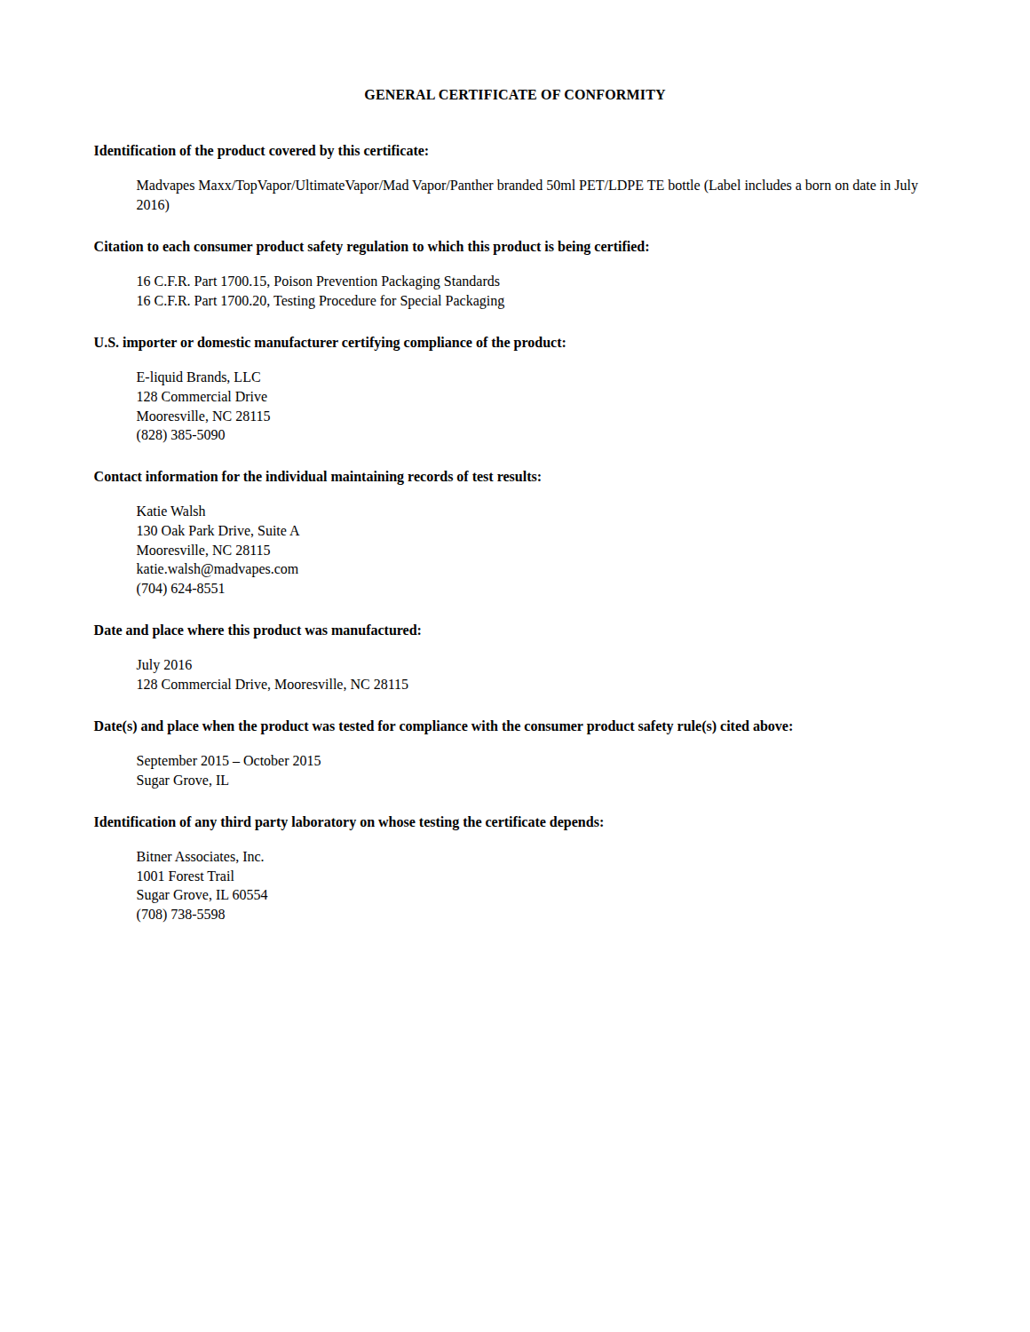GENERAL CERTIFICATE OF CONFORMITY
Identification of the product covered by this certificate:
Madvapes Maxx/TopVapor/UltimateVapor/Mad Vapor/Panther branded 50ml PET/LDPE TE bottle (Label includes a born on date in July 2016)
Citation to each consumer product safety regulation to which this product is being certified:
16 C.F.R. Part 1700.15, Poison Prevention Packaging Standards
16 C.F.R. Part 1700.20, Testing Procedure for Special Packaging
U.S. importer or domestic manufacturer certifying compliance of the product:
E-liquid Brands, LLC
128 Commercial Drive
Mooresville, NC 28115
(828) 385-5090
Contact information for the individual maintaining records of test results:
Katie Walsh
130 Oak Park Drive, Suite A
Mooresville, NC 28115
katie.walsh@madvapes.com
(704) 624-8551
Date and place where this product was manufactured:
July 2016
128 Commercial Drive, Mooresville, NC 28115
Date(s) and place when the product was tested for compliance with the consumer product safety rule(s) cited above:
September 2015 – October 2015
Sugar Grove, IL
Identification of any third party laboratory on whose testing the certificate depends:
Bitner Associates, Inc.
1001 Forest Trail
Sugar Grove, IL 60554
(708) 738-5598